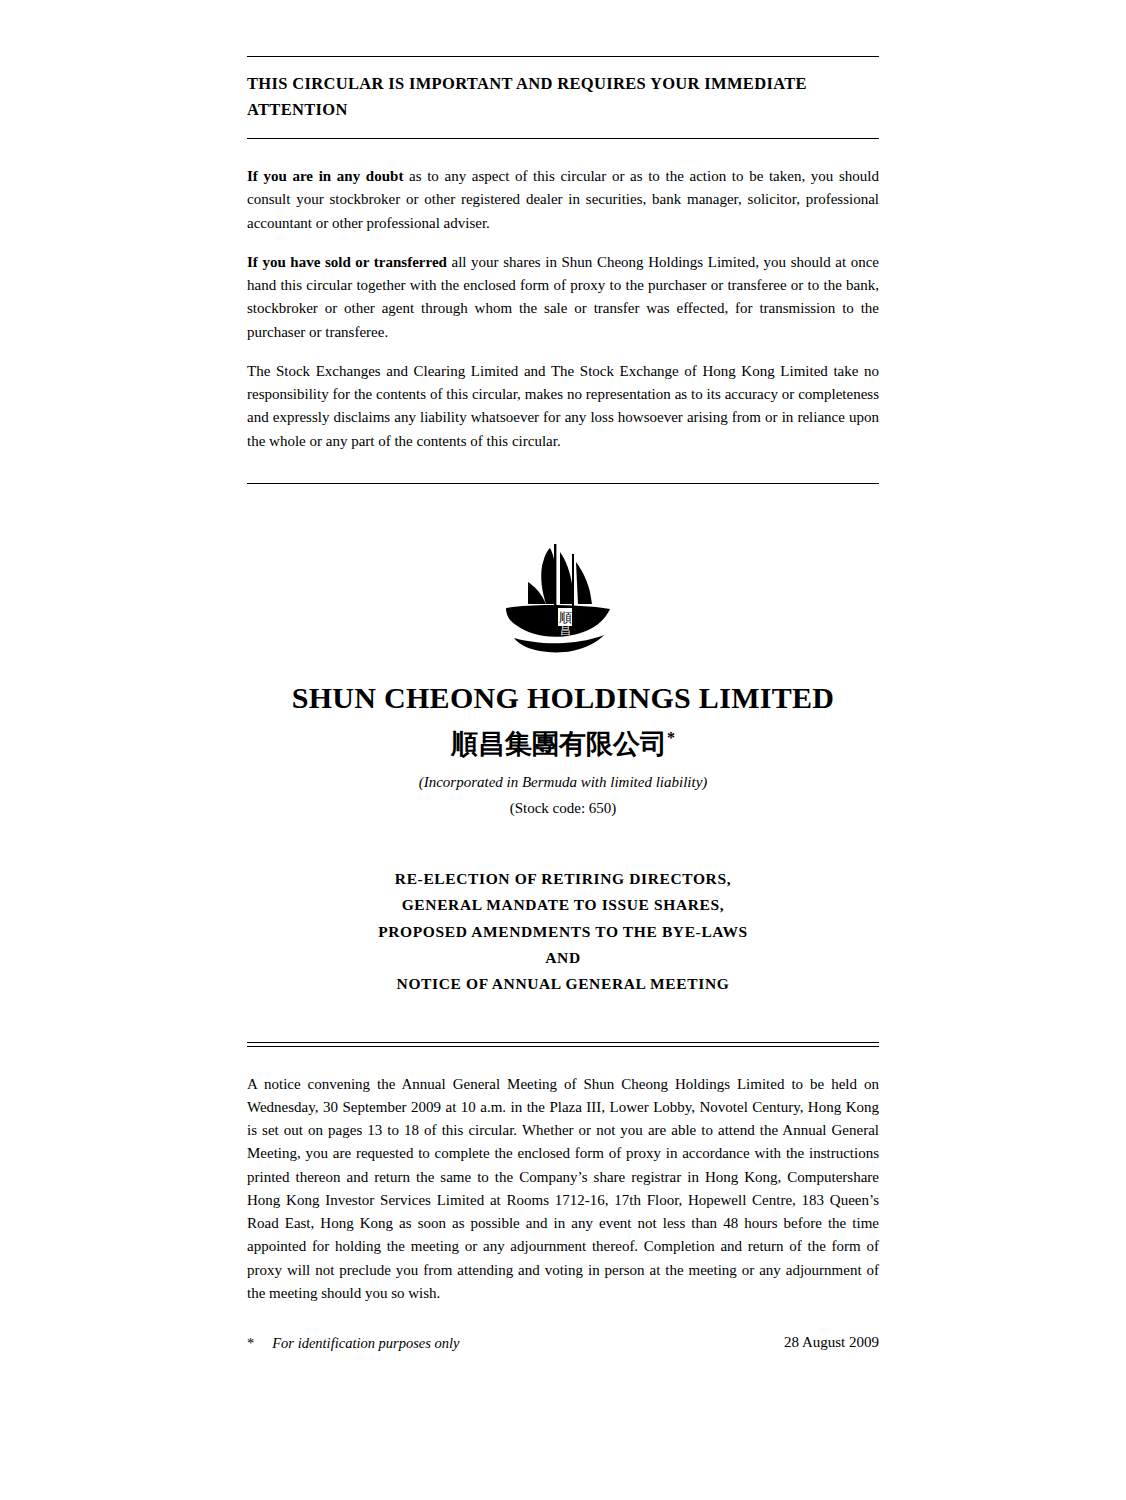THIS CIRCULAR IS IMPORTANT AND REQUIRES YOUR IMMEDIATE ATTENTION
If you are in any doubt as to any aspect of this circular or as to the action to be taken, you should consult your stockbroker or other registered dealer in securities, bank manager, solicitor, professional accountant or other professional adviser.
If you have sold or transferred all your shares in Shun Cheong Holdings Limited, you should at once hand this circular together with the enclosed form of proxy to the purchaser or transferee or to the bank, stockbroker or other agent through whom the sale or transfer was effected, for transmission to the purchaser or transferee.
The Stock Exchanges and Clearing Limited and The Stock Exchange of Hong Kong Limited take no responsibility for the contents of this circular, makes no representation as to its accuracy or completeness and expressly disclaims any liability whatsoever for any loss howsoever arising from or in reliance upon the whole or any part of the contents of this circular.
順 昌
SHUN CHEONG HOLDINGS LIMITED
順昌集團有限公司*
(Incorporated in Bermuda with limited liability)
(Stock code: 650)
RE-ELECTION OF RETIRING DIRECTORS,
GENERAL MANDATE TO ISSUE SHARES,
PROPOSED AMENDMENTS TO THE BYE-LAWS
AND
NOTICE OF ANNUAL GENERAL MEETING
A notice convening the Annual General Meeting of Shun Cheong Holdings Limited to be held on Wednesday, 30 September 2009 at 10 a.m. in the Plaza III, Lower Lobby, Novotel Century, Hong Kong is set out on pages 13 to 18 of this circular. Whether or not you are able to attend the Annual General Meeting, you are requested to complete the enclosed form of proxy in accordance with the instructions printed thereon and return the same to the Company’s share registrar in Hong Kong, Computershare Hong Kong Investor Services Limited at Rooms 1712-16, 17th Floor, Hopewell Centre, 183 Queen’s Road East, Hong Kong as soon as possible and in any event not less than 48 hours before the time appointed for holding the meeting or any adjournment thereof. Completion and return of the form of proxy will not preclude you from attending and voting in person at the meeting or any adjournment of the meeting should you so wish.
*For identification purposes only
28 August 2009